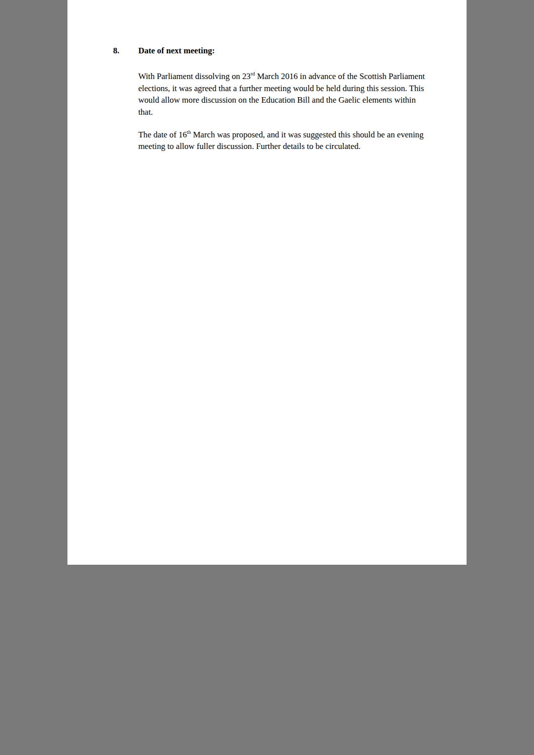8. Date of next meeting:
With Parliament dissolving on 23rd March 2016 in advance of the Scottish Parliament elections, it was agreed that a further meeting would be held during this session. This would allow more discussion on the Education Bill and the Gaelic elements within that.
The date of 16th March was proposed, and it was suggested this should be an evening meeting to allow fuller discussion. Further details to be circulated.